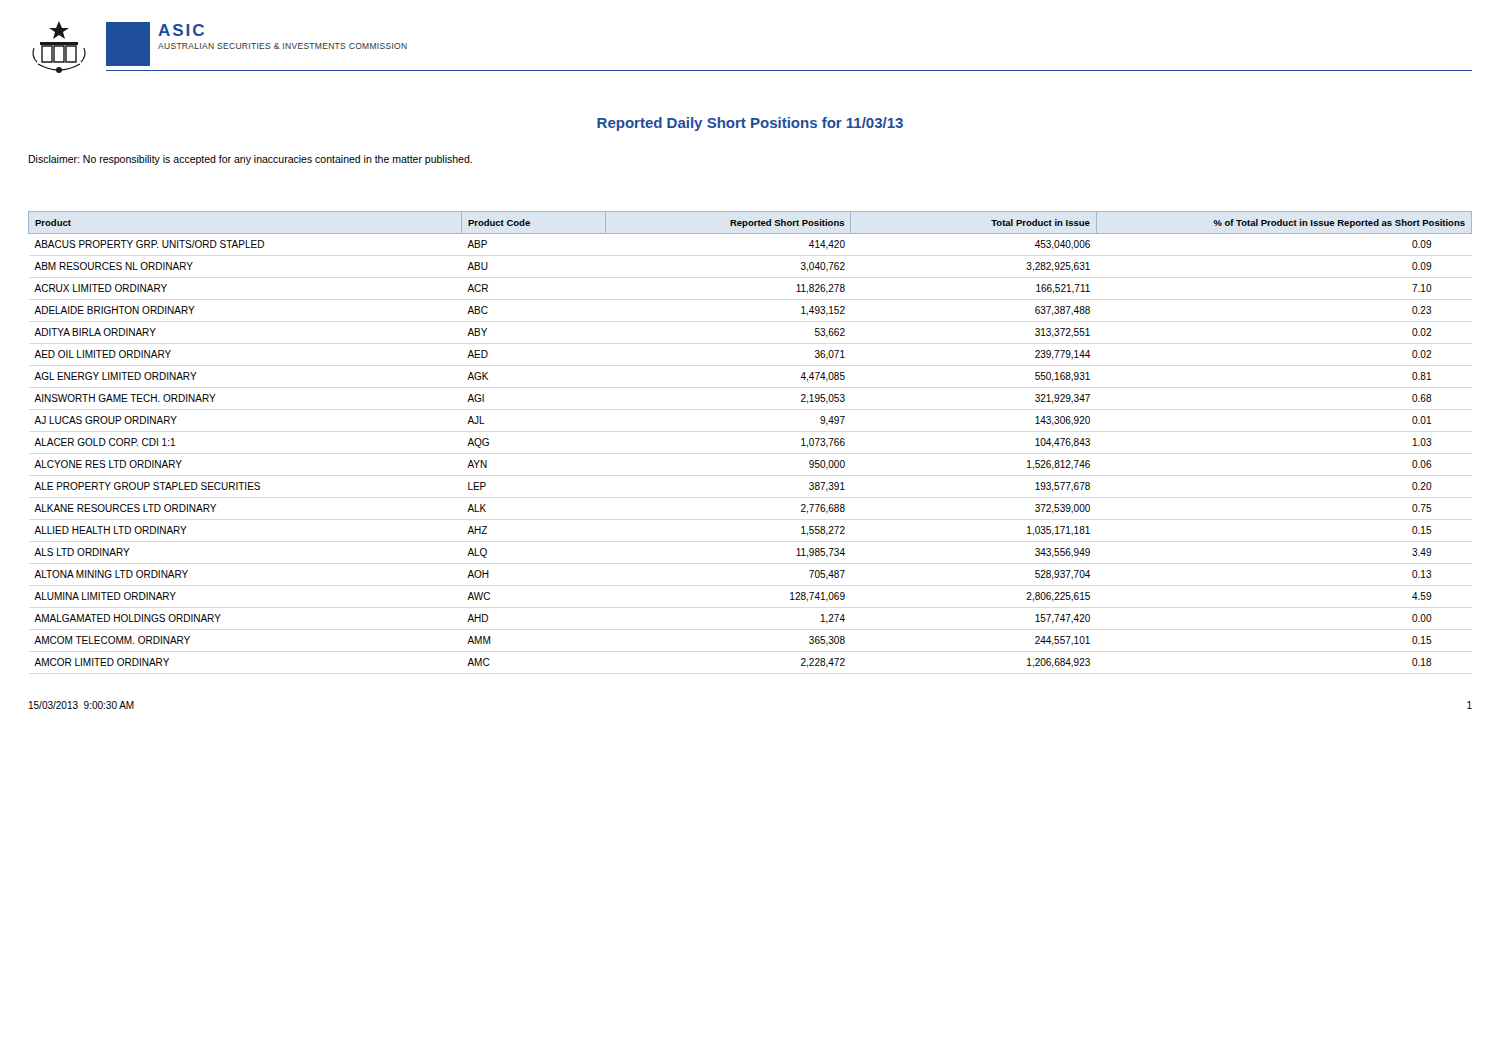ASIC
AUSTRALIAN SECURITIES & INVESTMENTS COMMISSION
Reported Daily Short Positions for 11/03/13
Disclaimer: No responsibility is accepted for any inaccuracies contained in the matter published.
| Product | Product Code | Reported Short Positions | Total Product in Issue | % of Total Product in Issue Reported as Short Positions |
| --- | --- | --- | --- | --- |
| ABACUS PROPERTY GRP. UNITS/ORD STAPLED | ABP | 414,420 | 453,040,006 | 0.09 |
| ABM RESOURCES NL ORDINARY | ABU | 3,040,762 | 3,282,925,631 | 0.09 |
| ACRUX LIMITED ORDINARY | ACR | 11,826,278 | 166,521,711 | 7.10 |
| ADELAIDE BRIGHTON ORDINARY | ABC | 1,493,152 | 637,387,488 | 0.23 |
| ADITYA BIRLA ORDINARY | ABY | 53,662 | 313,372,551 | 0.02 |
| AED OIL LIMITED ORDINARY | AED | 36,071 | 239,779,144 | 0.02 |
| AGL ENERGY LIMITED ORDINARY | AGK | 4,474,085 | 550,168,931 | 0.81 |
| AINSWORTH GAME TECH. ORDINARY | AGI | 2,195,053 | 321,929,347 | 0.68 |
| AJ LUCAS GROUP ORDINARY | AJL | 9,497 | 143,306,920 | 0.01 |
| ALACER GOLD CORP. CDI 1:1 | AQG | 1,073,766 | 104,476,843 | 1.03 |
| ALCYONE RES LTD ORDINARY | AYN | 950,000 | 1,526,812,746 | 0.06 |
| ALE PROPERTY GROUP STAPLED SECURITIES | LEP | 387,391 | 193,577,678 | 0.20 |
| ALKANE RESOURCES LTD ORDINARY | ALK | 2,776,688 | 372,539,000 | 0.75 |
| ALLIED HEALTH LTD ORDINARY | AHZ | 1,558,272 | 1,035,171,181 | 0.15 |
| ALS LTD ORDINARY | ALQ | 11,985,734 | 343,556,949 | 3.49 |
| ALTONA MINING LTD ORDINARY | AOH | 705,487 | 528,937,704 | 0.13 |
| ALUMINA LIMITED ORDINARY | AWC | 128,741,069 | 2,806,225,615 | 4.59 |
| AMALGAMATED HOLDINGS ORDINARY | AHD | 1,274 | 157,747,420 | 0.00 |
| AMCOM TELECOMM. ORDINARY | AMM | 365,308 | 244,557,101 | 0.15 |
| AMCOR LIMITED ORDINARY | AMC | 2,228,472 | 1,206,684,923 | 0.18 |
15/03/2013 9:00:30 AM
1